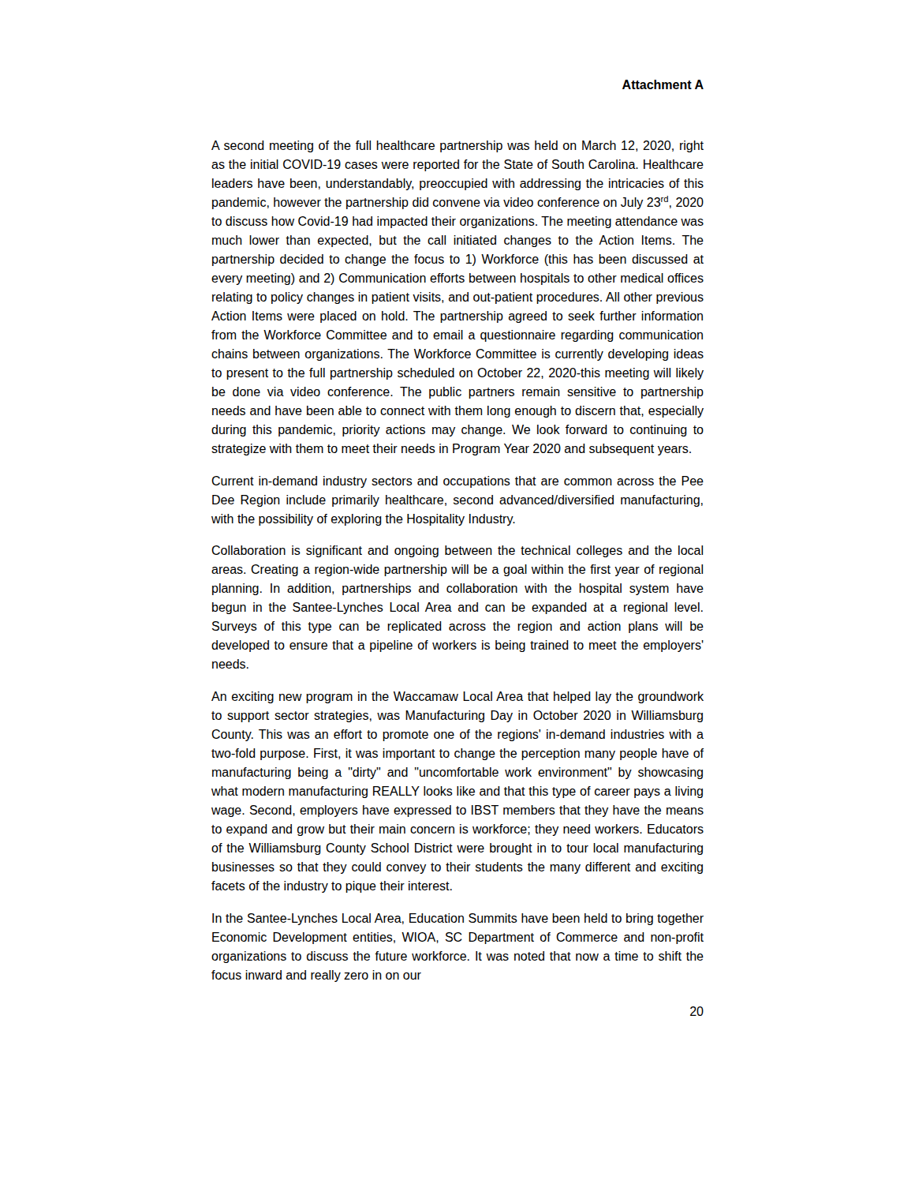Attachment A
A second meeting of the full healthcare partnership was held on March 12, 2020, right as the initial COVID-19 cases were reported for the State of South Carolina. Healthcare leaders have been, understandably, preoccupied with addressing the intricacies of this pandemic, however the partnership did convene via video conference on July 23rd, 2020 to discuss how Covid-19 had impacted their organizations. The meeting attendance was much lower than expected, but the call initiated changes to the Action Items. The partnership decided to change the focus to 1) Workforce (this has been discussed at every meeting) and 2) Communication efforts between hospitals to other medical offices relating to policy changes in patient visits, and out-patient procedures. All other previous Action Items were placed on hold. The partnership agreed to seek further information from the Workforce Committee and to email a questionnaire regarding communication chains between organizations. The Workforce Committee is currently developing ideas to present to the full partnership scheduled on October 22, 2020-this meeting will likely be done via video conference. The public partners remain sensitive to partnership needs and have been able to connect with them long enough to discern that, especially during this pandemic, priority actions may change. We look forward to continuing to strategize with them to meet their needs in Program Year 2020 and subsequent years.
Current in-demand industry sectors and occupations that are common across the Pee Dee Region include primarily healthcare, second advanced/diversified manufacturing, with the possibility of exploring the Hospitality Industry.
Collaboration is significant and ongoing between the technical colleges and the local areas. Creating a region-wide partnership will be a goal within the first year of regional planning. In addition, partnerships and collaboration with the hospital system have begun in the Santee-Lynches Local Area and can be expanded at a regional level. Surveys of this type can be replicated across the region and action plans will be developed to ensure that a pipeline of workers is being trained to meet the employers' needs.
An exciting new program in the Waccamaw Local Area that helped lay the groundwork to support sector strategies, was Manufacturing Day in October 2020 in Williamsburg County. This was an effort to promote one of the regions' in-demand industries with a two-fold purpose. First, it was important to change the perception many people have of manufacturing being a "dirty" and "uncomfortable work environment" by showcasing what modern manufacturing REALLY looks like and that this type of career pays a living wage. Second, employers have expressed to IBST members that they have the means to expand and grow but their main concern is workforce; they need workers. Educators of the Williamsburg County School District were brought in to tour local manufacturing businesses so that they could convey to their students the many different and exciting facets of the industry to pique their interest.
In the Santee-Lynches Local Area, Education Summits have been held to bring together Economic Development entities, WIOA, SC Department of Commerce and non-profit organizations to discuss the future workforce. It was noted that now a time to shift the focus inward and really zero in on our
20